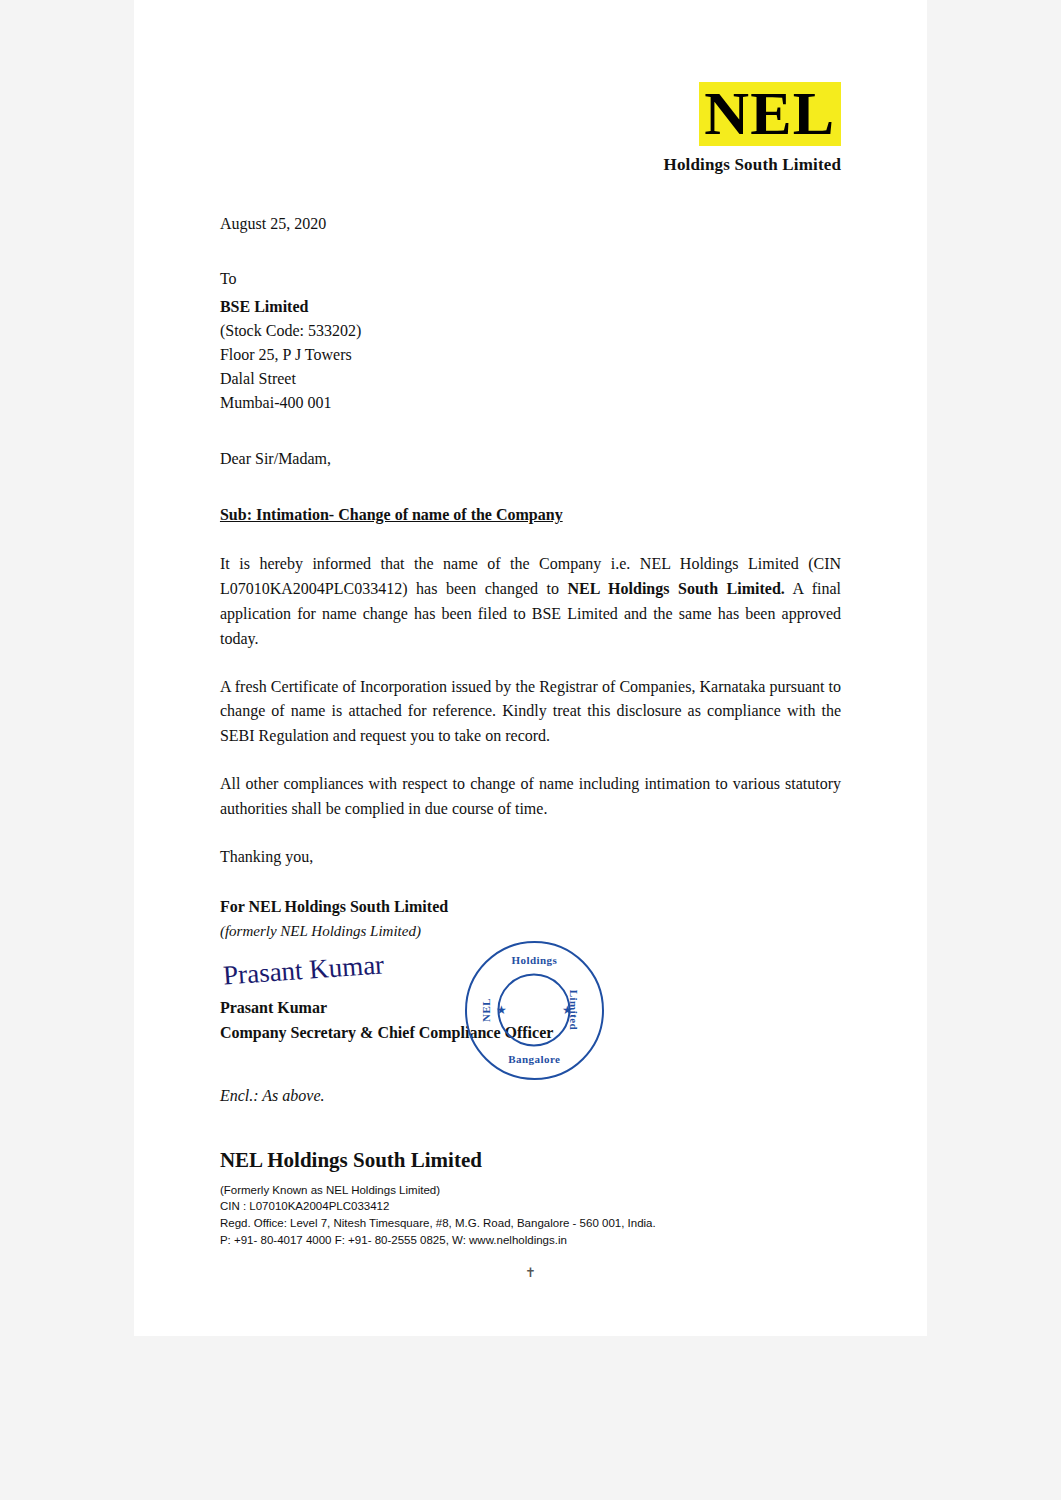NEL
Holdings South Limited
August 25, 2020
To
BSE Limited
(Stock Code: 533202)
Floor 25, P J Towers
Dalal Street
Mumbai-400 001
Dear Sir/Madam,
Sub: Intimation- Change of name of the Company
It is hereby informed that the name of the Company i.e. NEL Holdings Limited (CIN L07010KA2004PLC033412) has been changed to NEL Holdings South Limited. A final application for name change has been filed to BSE Limited and the same has been approved today.
A fresh Certificate of Incorporation issued by the Registrar of Companies, Karnataka pursuant to change of name is attached for reference. Kindly treat this disclosure as compliance with the SEBI Regulation and request you to take on record.
All other compliances with respect to change of name including intimation to various statutory authorities shall be complied in due course of time.
Thanking you,
For NEL Holdings South Limited
(formerly NEL Holdings Limited)
Prasant Kumar
Holdings NEL Limited Bangalore ★ ★
Prasant Kumar
Company Secretary & Chief Compliance Officer
Encl.: As above.
NEL Holdings South Limited
(Formerly Known as NEL Holdings Limited)
CIN : L07010KA2004PLC033412
Regd. Office: Level 7, Nitesh Timesquare, #8, M.G. Road, Bangalore - 560 001, India.
P: +91- 80-4017 4000 F: +91- 80-2555 0825, W: www.nelholdings.in
✝